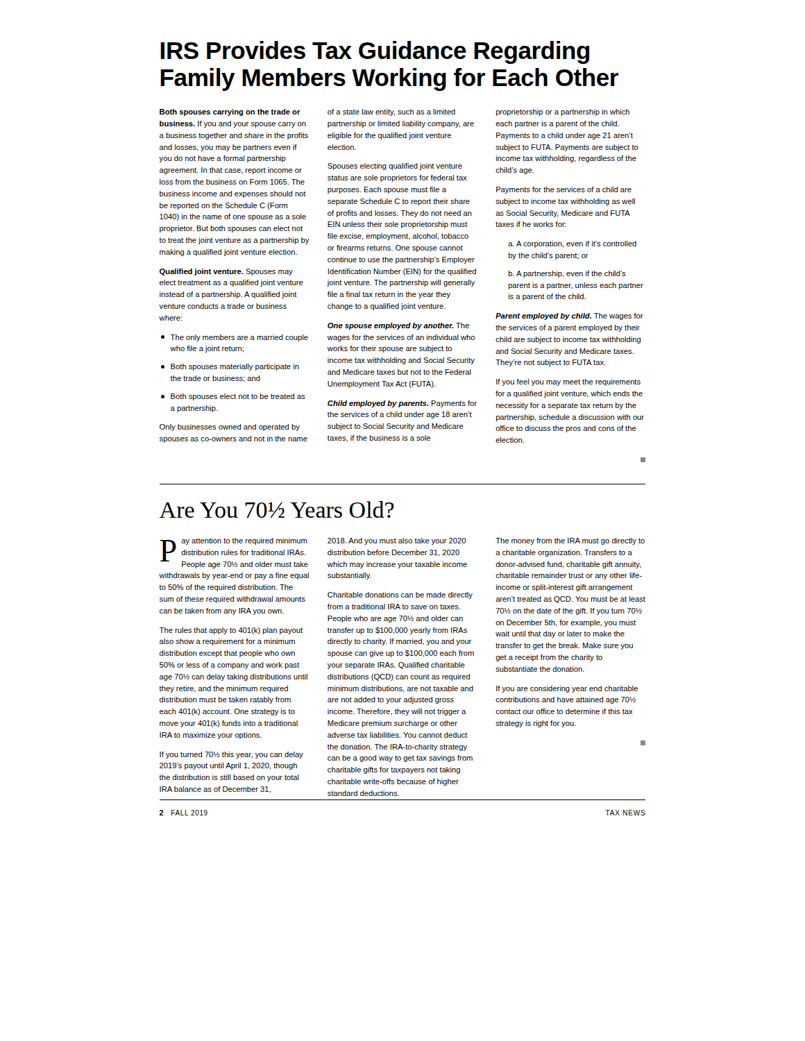IRS Provides Tax Guidance Regarding
Family Members Working for Each Other
Both spouses carrying on the trade or business. If you and your spouse carry on a business together and share in the profits and losses, you may be partners even if you do not have a formal partnership agreement. In that case, report income or loss from the business on Form 1065. The business income and expenses should not be reported on the Schedule C (Form 1040) in the name of one spouse as a sole proprietor. But both spouses can elect not to treat the joint venture as a partnership by making a qualified joint venture election.
Qualified joint venture. Spouses may elect treatment as a qualified joint venture instead of a partnership. A qualified joint venture conducts a trade or business where:
The only members are a married couple who file a joint return;
Both spouses materially participate in the trade or business; and
Both spouses elect not to be treated as a partnership.
Only businesses owned and operated by spouses as co-owners and not in the name
of a state law entity, such as a limited partnership or limited liability company, are eligible for the qualified joint venture election.
Spouses electing qualified joint venture status are sole proprietors for federal tax purposes. Each spouse must file a separate Schedule C to report their share of profits and losses. They do not need an EIN unless their sole proprietorship must file excise, employment, alcohol, tobacco or firearms returns. One spouse cannot continue to use the partnership’s Employer Identification Number (EIN) for the qualified joint venture. The partnership will generally file a final tax return in the year they change to a qualified joint venture.
One spouse employed by another. The wages for the services of an individual who works for their spouse are subject to income tax withholding and Social Security and Medicare taxes but not to the Federal Unemployment Tax Act (FUTA).
Child employed by parents. Payments for the services of a child under age 18 aren’t subject to Social Security and Medicare taxes, if the business is a sole
proprietorship or a partnership in which each partner is a parent of the child. Payments to a child under age 21 aren’t subject to FUTA. Payments are subject to income tax withholding, regardless of the child’s age.
Payments for the services of a child are subject to income tax withholding as well as Social Security, Medicare and FUTA taxes if he works for:
a. A corporation, even if it’s controlled by the child’s parent; or
b. A partnership, even if the child’s parent is a partner, unless each partner is a parent of the child.
Parent employed by child. The wages for the services of a parent employed by their child are subject to income tax withholding and Social Security and Medicare taxes. They’re not subject to FUTA tax.
If you feel you may meet the requirements for a qualified joint venture, which ends the necessity for a separate tax return by the partnership, schedule a discussion with our office to discuss the pros and cons of the election.
Are You 70½ Years Old?
Pay attention to the required minimum distribution rules for traditional IRAs. People age 70½ and older must take withdrawals by year-end or pay a fine equal to 50% of the required distribution. The sum of these required withdrawal amounts can be taken from any IRA you own.
The rules that apply to 401(k) plan payout also show a requirement for a minimum distribution except that people who own 50% or less of a company and work past age 70½ can delay taking distributions until they retire, and the minimum required distribution must be taken ratably from each 401(k) account. One strategy is to move your 401(k) funds into a traditional IRA to maximize your options.
If you turned 70½ this year, you can delay 2019’s payout until April 1, 2020, though the distribution is still based on your total IRA balance as of December 31,
2018. And you must also take your 2020 distribution before December 31, 2020 which may increase your taxable income substantially.
Charitable donations can be made directly from a traditional IRA to save on taxes. People who are age 70½ and older can transfer up to $100,000 yearly from IRAs directly to charity. If married, you and your spouse can give up to $100,000 each from your separate IRAs. Qualified charitable distributions (QCD) can count as required minimum distributions, are not taxable and are not added to your adjusted gross income. Therefore, they will not trigger a Medicare premium surcharge or other adverse tax liabilities. You cannot deduct the donation. The IRA-to-charity strategy can be a good way to get tax savings from charitable gifts for taxpayers not taking charitable write-offs because of higher standard deductions.
The money from the IRA must go directly to a charitable organization. Transfers to a donor-advised fund, charitable gift annuity, charitable remainder trust or any other life-income or split-interest gift arrangement aren’t treated as QCD. You must be at least 70½ on the date of the gift. If you turn 70½ on December 5th, for example, you must wait until that day or later to make the transfer to get the break. Make sure you get a receipt from the charity to substantiate the donation.
If you are considering year end charitable contributions and have attained age 70½ contact our office to determine if this tax strategy is right for you.
2 FALL 2019
TAX NEWS